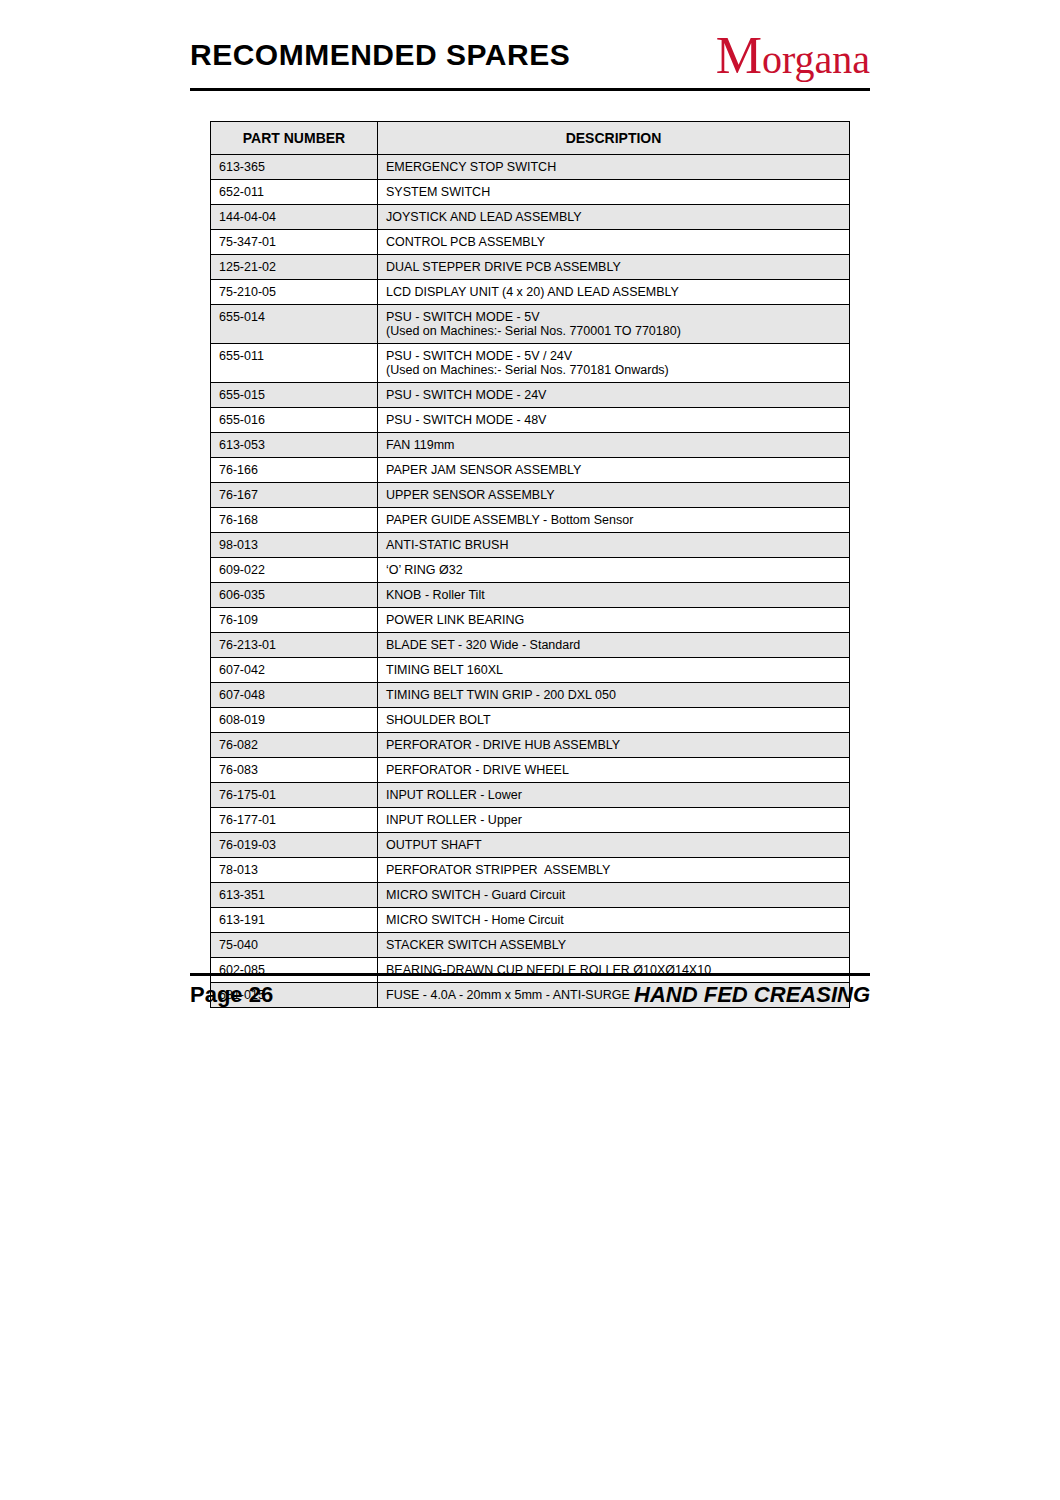RECOMMENDED SPARES
Morgana
| PART NUMBER | DESCRIPTION |
| --- | --- |
| 613-365 | EMERGENCY STOP SWITCH |
| 652-011 | SYSTEM SWITCH |
| 144-04-04 | JOYSTICK AND LEAD ASSEMBLY |
| 75-347-01 | CONTROL PCB ASSEMBLY |
| 125-21-02 | DUAL STEPPER DRIVE PCB ASSEMBLY |
| 75-210-05 | LCD DISPLAY UNIT (4 x 20) AND LEAD ASSEMBLY |
| 655-014 | PSU - SWITCH MODE - 5V (Used on Machines:- Serial Nos. 770001 TO 770180) |
| 655-011 | PSU - SWITCH MODE - 5V / 24V (Used on Machines:- Serial Nos. 770181 Onwards) |
| 655-015 | PSU - SWITCH MODE - 24V |
| 655-016 | PSU - SWITCH MODE - 48V |
| 613-053 | FAN 119mm |
| 76-166 | PAPER JAM SENSOR ASSEMBLY |
| 76-167 | UPPER SENSOR ASSEMBLY |
| 76-168 | PAPER GUIDE ASSEMBLY - Bottom Sensor |
| 98-013 | ANTI-STATIC BRUSH |
| 609-022 | ‘O’ RING Ø32 |
| 606-035 | KNOB - Roller Tilt |
| 76-109 | POWER LINK BEARING |
| 76-213-01 | BLADE SET - 320 Wide - Standard |
| 607-042 | TIMING BELT 160XL |
| 607-048 | TIMING BELT TWIN GRIP - 200 DXL 050 |
| 608-019 | SHOULDER BOLT |
| 76-082 | PERFORATOR - DRIVE HUB ASSEMBLY |
| 76-083 | PERFORATOR - DRIVE WHEEL |
| 76-175-01 | INPUT ROLLER - Lower |
| 76-177-01 | INPUT ROLLER - Upper |
| 76-019-03 | OUTPUT SHAFT |
| 78-013 | PERFORATOR STRIPPER ASSEMBLY |
| 613-351 | MICRO SWITCH - Guard Circuit |
| 613-191 | MICRO SWITCH - Home Circuit |
| 75-040 | STACKER SWITCH ASSEMBLY |
| 602-085 | BEARING-DRAWN CUP NEEDLE ROLLER Ø10XØ14X10 |
| 681-015 | FUSE - 4.0A - 20mm x 5mm - ANTI-SURGE |
Page 26 HAND FED CREASING